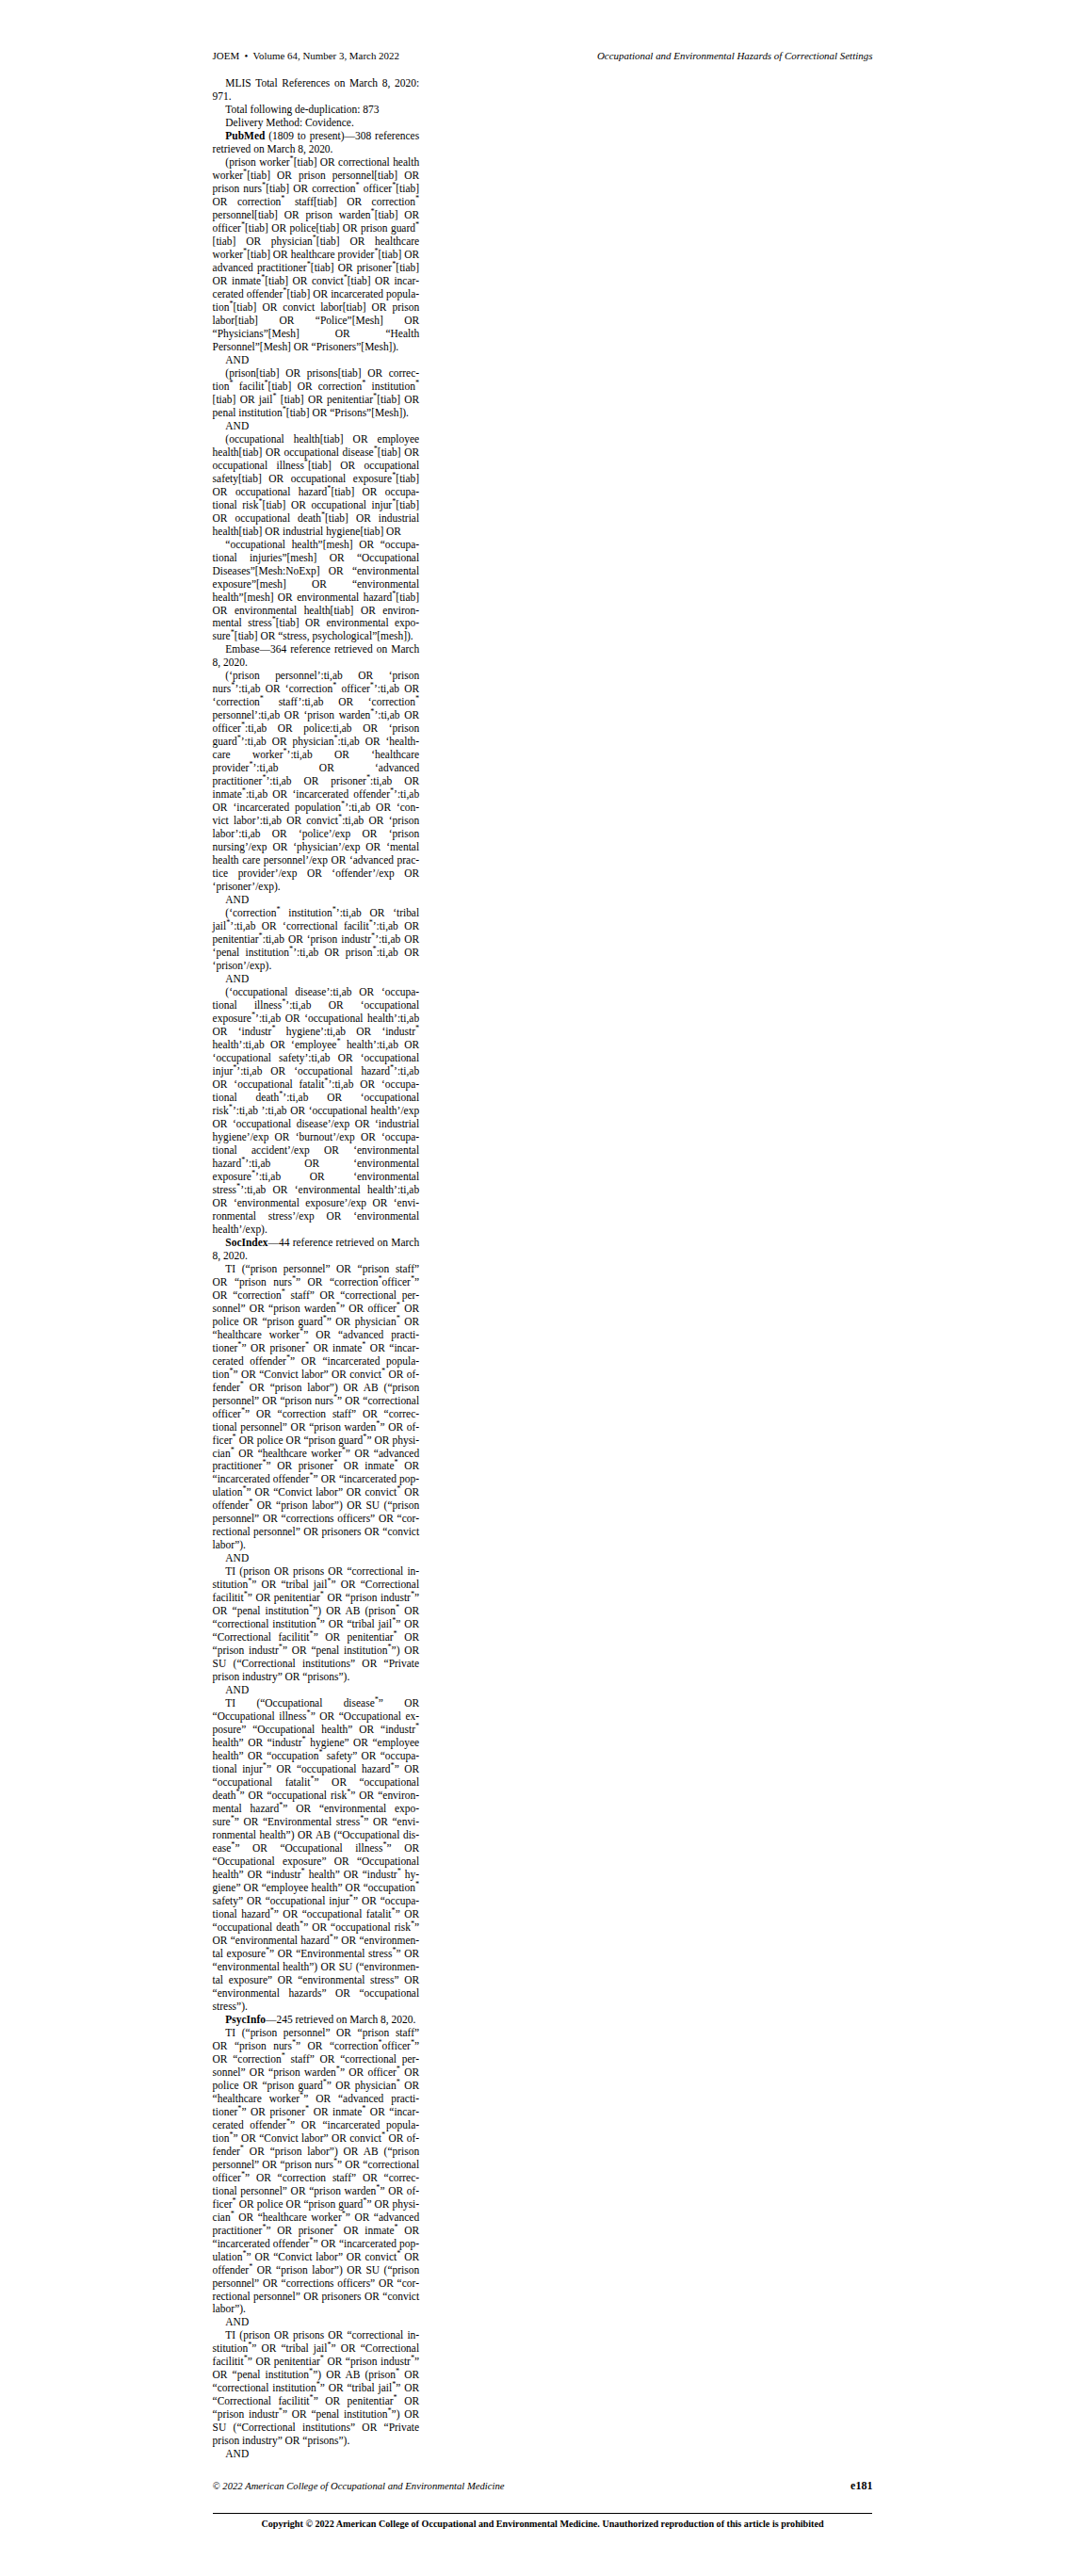JOEM • Volume 64, Number 3, March 2022
Occupational and Environmental Hazards of Correctional Settings
MLIS Total References on March 8, 2020: 971.
Total following de-duplication: 873
Delivery Method: Covidence.
PubMed (1809 to present)—308 references retrieved on March 8, 2020.
(prison worker*[tiab] OR correctional health worker*[tiab] OR prison personnel[tiab] OR prison nurs*[tiab] OR correction* officer*[tiab] OR correction* staff[tiab] OR correction* personnel[tiab] OR prison warden*[tiab] OR officer*[tiab] OR police[tiab] OR prison guard*[tiab] OR physician*[tiab] OR healthcare worker*[tiab] OR healthcare provider*[tiab] OR advanced practitioner*[tiab] OR prisoner*[tiab] OR inmate*[tiab] OR convict*[tiab] OR incarcerated offender*[tiab] OR incarcerated population*[tiab] OR convict labor[tiab] OR prison labor[tiab] OR “Police”[Mesh] OR “Physicians”[Mesh] OR “Health Personnel”[Mesh] OR “Prisoners”[Mesh]).
AND
(prison[tiab] OR prisons[tiab] OR correction* facilit*[tiab] OR correction* institution*[tiab] OR jail* [tiab] OR penitentiar*[tiab] OR penal institution*[tiab] OR “Prisons”[Mesh]).
AND
(occupational health[tiab] OR employee health[tiab] OR occupational disease*[tiab] OR occupational illness*[tiab] OR occupational safety[tiab] OR occupational exposure*[tiab] OR occupational hazard*[tiab] OR occupational risk*[tiab] OR occupational injur*[tiab] OR occupational death*[tiab] OR industrial health[tiab] OR industrial hygiene[tiab] OR
“occupational health”[mesh] OR “occupational injuries”[mesh] OR “Occupational Diseases”[Mesh:NoExp] OR “environmental exposure”[mesh] OR “environmental health”[mesh] OR environmental hazard*[tiab] OR environmental health[tiab] OR environmental stress*[tiab] OR environmental exposure*[tiab] OR “stress, psychological”[mesh]).
Embase—364 reference retrieved on March 8, 2020.
(‘prison personnel’:ti,ab OR ‘prison nurs*’:ti,ab OR ‘correction* officer*’:ti,ab OR ‘correction* staff’:ti,ab OR ‘correction* personnel’:ti,ab OR ‘prison warden*’:ti,ab OR officer*:ti,ab OR police:ti,ab OR ‘prison guard*’:ti,ab OR physician*:ti,ab OR ‘healthcare worker*’:ti,ab OR ‘healthcare provider*’:ti,ab OR ‘advanced practitioner*’:ti,ab OR prisoner*:ti,ab OR inmate*:ti,ab OR ‘incarcerated offender*’:ti,ab OR ‘incarcerated population*’:ti,ab OR ‘convict labor’:ti,ab OR convict*:ti,ab OR ‘prison labor’:ti,ab OR ‘police’/exp OR ‘prison nursing’/exp OR ‘physician’/exp OR ‘mental health care personnel’/exp OR ‘advanced practice provider’/exp OR ‘offender’/exp OR ‘prisoner’/exp).
AND
(‘correction* institution*’:ti,ab OR ‘tribal jail*’:ti,ab OR ‘correctional facilit*’:ti,ab OR penitentiar*:ti,ab OR ‘prison industr*’:ti,ab OR ‘penal institution*’:ti,ab OR prison*:ti,ab OR ‘prison’/exp).
AND
(‘occupational disease’:ti,ab OR ‘occupational illness*’:ti,ab OR ‘occupational exposure*’:ti,ab OR ‘occupational health’:ti,ab OR ‘industr* hygiene’:ti,ab OR ‘industr* health’:ti,ab OR ‘employee* health’:ti,ab OR ‘occupational safety’:ti,ab OR ‘occupational injur*’:ti,ab OR ‘occupational hazard*’:ti,ab OR ‘occupational fatalit*’:ti,ab OR ‘occupational death*’:ti,ab OR ‘occupational risk*’:ti,ab ’:ti,ab OR ‘occupational health’/exp OR ‘occupational disease’/exp OR ‘industrial hygiene’/exp OR ‘burnout’/exp OR ‘occupational accident’/exp OR ‘environmental hazard*’:ti,ab OR ‘environmental exposure*’:ti,ab OR ‘environmental stress*’:ti,ab OR ‘environmental health’:ti,ab OR ‘environmental exposure’/exp OR ‘environmental stress’/exp OR ‘environmental health’/exp).
SocIndex—44 reference retrieved on March 8, 2020.
TI (“prison personnel” OR “prison staff” OR “prison nurs*” OR “correction*officer*” OR “correction* staff” OR “correctional personnel” OR “prison warden*” OR officer* OR police OR “prison guard*” OR physician* OR “healthcare worker*” OR “advanced practitioner*” OR prisoner* OR inmate* OR “incarcerated offender*” OR “incarcerated population*” OR “Convict labor” OR convict* OR offender* OR “prison labor”) OR AB (“prison personnel” OR “prison nurs*” OR “correctional officer*” OR “correction staff” OR “correctional personnel” OR “prison warden*” OR officer* OR police OR “prison guard*” OR physician* OR “healthcare worker*” OR “advanced practitioner*” OR prisoner* OR inmate* OR “incarcerated offender*” OR “incarcerated population*” OR “Convict labor” OR convict* OR offender* OR “prison labor”) OR SU (“prison personnel” OR “corrections officers” OR “correctional personnel” OR prisoners OR “convict labor”).
AND
TI (prison OR prisons OR “correctional institution*” OR “tribal jail*” OR “Correctional facilitit*” OR penitentiar* OR “prison industr*” OR “penal institution*”) OR AB (prison* OR “correctional institution*” OR “tribal jail*” OR “Correctional facilitit*” OR penitentiar* OR “prison industr*” OR “penal institution*”) OR SU (“Correctional institutions” OR “Private prison industry” OR “prisons”).
AND
TI (“Occupational disease*” OR “Occupational illness*” OR “Occupational exposure” “Occupational health” OR “industr* health” OR “industr* hygiene” OR “employee health” OR “occupation* safety” OR “occupational injur*” OR “occupational hazard*” OR “occupational fatalit*” OR “occupational death*” OR “occupational risk*” OR “environmental hazard*” OR “environmental exposure*” OR “Environmental stress*” OR “environmental health”) OR AB (“Occupational disease*” OR “Occupational illness*” OR “Occupational exposure” OR “Occupational health” OR “industr* health” OR “industr* hygiene” OR “employee health” OR “occupation* safety” OR “occupational injur*” OR “occupational hazard*” OR “occupational fatalit*” OR “occupational death*” OR “occupational risk*” OR “environmental hazard*” OR “environmental exposure*” OR “Environmental stress*” OR “environmental health”) OR SU (“environmental exposure” OR “environmental stress” OR “environmental hazards” OR “occupational stress”).
PsycInfo—245 retrieved on March 8, 2020.
TI (“prison personnel” OR “prison staff” OR “prison nurs*” OR “correction*officer*” OR “correction* staff” OR “correctional personnel” OR “prison warden*” OR officer* OR police OR “prison guard*” OR physician* OR “healthcare worker*” OR “advanced practitioner*” OR prisoner* OR inmate* OR “incarcerated offender*” OR “incarcerated population*” OR “Convict labor” OR convict* OR offender* OR “prison labor”) OR AB (“prison personnel” OR “prison nurs*” OR “correctional officer*” OR “correction staff” OR “correctional personnel” OR “prison warden*” OR officer* OR police OR “prison guard*” OR physician* OR “healthcare worker*” OR “advanced practitioner*” OR prisoner* OR inmate* OR “incarcerated offender*” OR “incarcerated population*” OR “Convict labor” OR convict* OR offender* OR “prison labor”) OR SU (“prison personnel” OR “corrections officers” OR “correctional personnel” OR prisoners OR “convict labor”).
AND
TI (prison OR prisons OR “correctional institution*” OR “tribal jail*” OR “Correctional facilitit*” OR penitentiar* OR “prison industr*” OR “penal institution*”) OR AB (prison* OR “correctional institution*” OR “tribal jail*” OR “Correctional facilitit*” OR penitentiar* OR “prison industr*” OR “penal institution*”) OR SU (“Correctional institutions” OR “Private prison industry” OR “prisons”).
AND
© 2022 American College of Occupational and Environmental Medicine
e181
Copyright © 2022 American College of Occupational and Environmental Medicine. Unauthorized reproduction of this article is prohibited